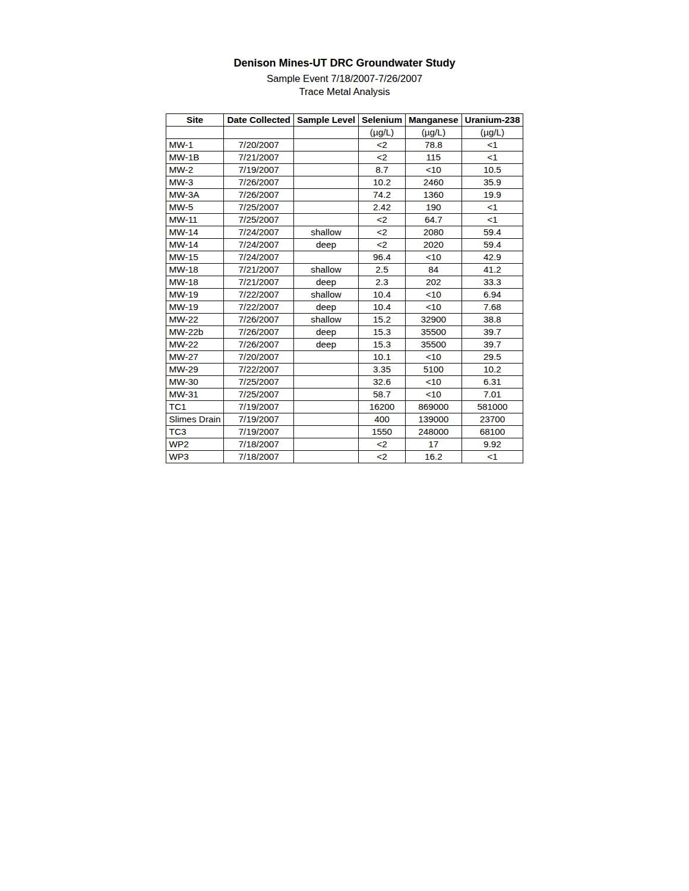Denison Mines-UT DRC Groundwater Study
Sample Event 7/18/2007-7/26/2007
Trace Metal Analysis
| Site | Date Collected | Sample Level | Selenium | Manganese | Uranium-238 |
| --- | --- | --- | --- | --- | --- |
| | | | (µg/L) | (µg/L) | (µg/L) |
| MW-1 | 7/20/2007 | | <2 | 78.8 | <1 |
| MW-1B | 7/21/2007 | | <2 | 115 | <1 |
| MW-2 | 7/19/2007 | | 8.7 | <10 | 10.5 |
| MW-3 | 7/26/2007 | | 10.2 | 2460 | 35.9 |
| MW-3A | 7/26/2007 | | 74.2 | 1360 | 19.9 |
| MW-5 | 7/25/2007 | | 2.42 | 190 | <1 |
| MW-11 | 7/25/2007 | | <2 | 64.7 | <1 |
| MW-14 | 7/24/2007 | shallow | <2 | 2080 | 59.4 |
| MW-14 | 7/24/2007 | deep | <2 | 2020 | 59.4 |
| MW-15 | 7/24/2007 | | 96.4 | <10 | 42.9 |
| MW-18 | 7/21/2007 | shallow | 2.5 | 84 | 41.2 |
| MW-18 | 7/21/2007 | deep | 2.3 | 202 | 33.3 |
| MW-19 | 7/22/2007 | shallow | 10.4 | <10 | 6.94 |
| MW-19 | 7/22/2007 | deep | 10.4 | <10 | 7.68 |
| MW-22 | 7/26/2007 | shallow | 15.2 | 32900 | 38.8 |
| MW-22b | 7/26/2007 | deep | 15.3 | 35500 | 39.7 |
| MW-22 | 7/26/2007 | deep | 15.3 | 35500 | 39.7 |
| MW-27 | 7/20/2007 | | 10.1 | <10 | 29.5 |
| MW-29 | 7/22/2007 | | 3.35 | 5100 | 10.2 |
| MW-30 | 7/25/2007 | | 32.6 | <10 | 6.31 |
| MW-31 | 7/25/2007 | | 58.7 | <10 | 7.01 |
| TC1 | 7/19/2007 | | 16200 | 869000 | 581000 |
| Slimes Drain | 7/19/2007 | | 400 | 139000 | 23700 |
| TC3 | 7/19/2007 | | 1550 | 248000 | 68100 |
| WP2 | 7/18/2007 | | <2 | 17 | 9.92 |
| WP3 | 7/18/2007 | | <2 | 16.2 | <1 |